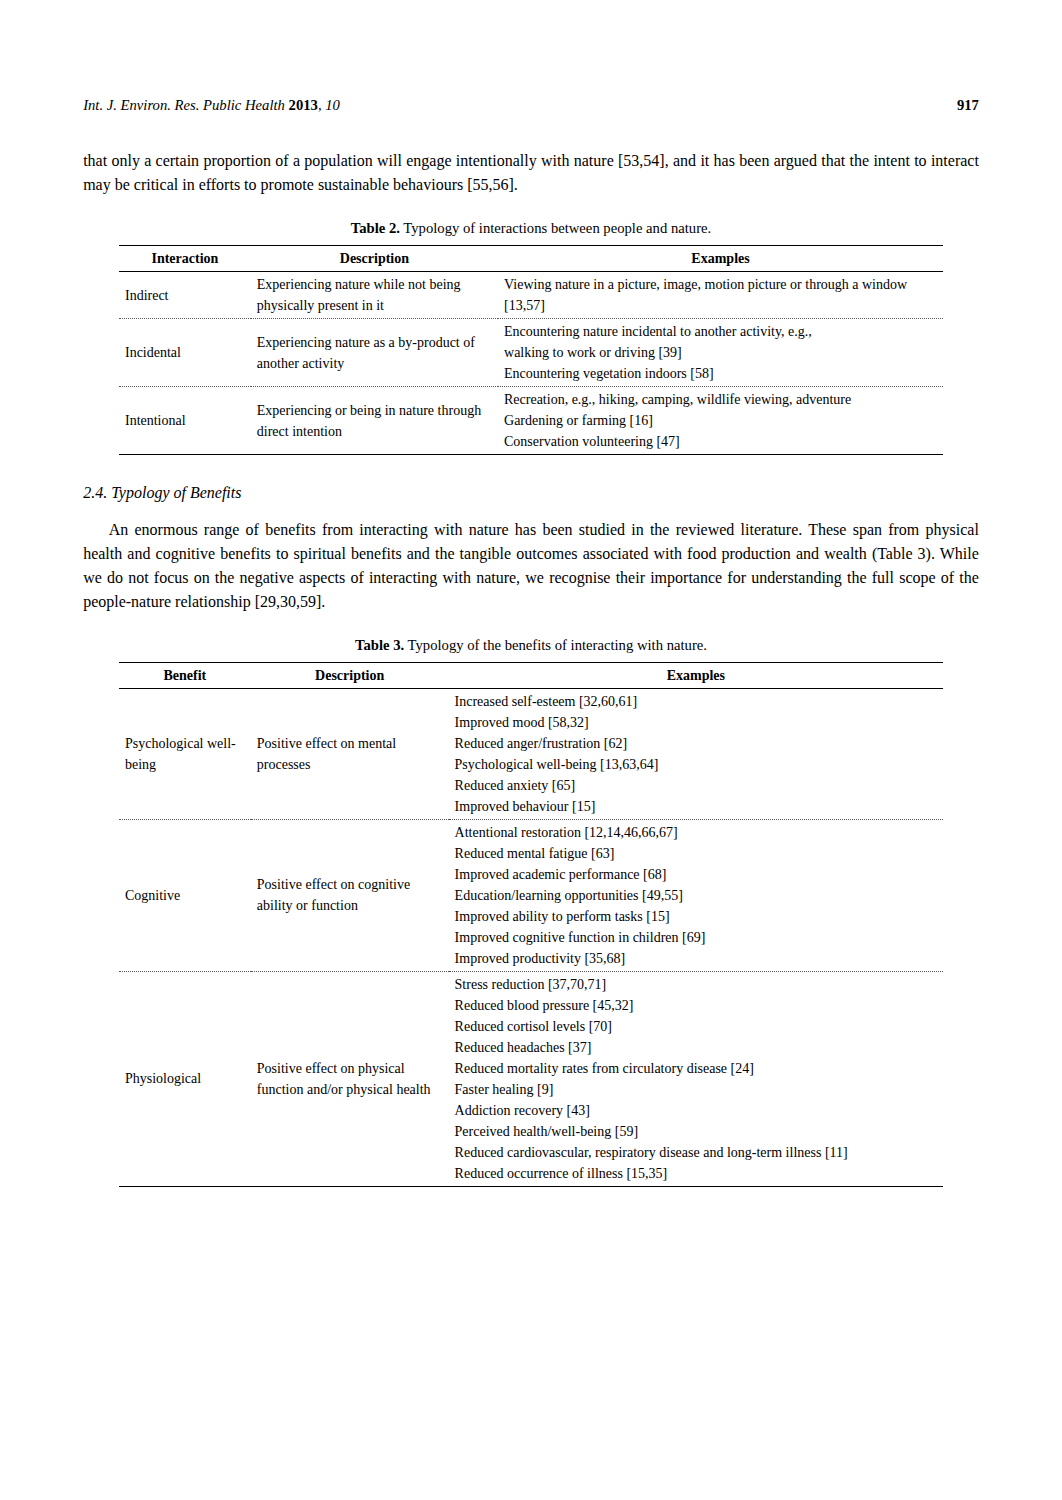Int. J. Environ. Res. Public Health 2013, 10
917
that only a certain proportion of a population will engage intentionally with nature [53,54], and it has been argued that the intent to interact may be critical in efforts to promote sustainable behaviours [55,56].
Table 2. Typology of interactions between people and nature.
| Interaction | Description | Examples |
| --- | --- | --- |
| Indirect | Experiencing nature while not being physically present in it | Viewing nature in a picture, image, motion picture or through a window [13,57] |
| Incidental | Experiencing nature as a by-product of another activity | Encountering nature incidental to another activity, e.g., walking to work or driving [39] Encountering vegetation indoors [58] |
| Intentional | Experiencing or being in nature through direct intention | Recreation, e.g., hiking, camping, wildlife viewing, adventure Gardening or farming [16] Conservation volunteering [47] |
2.4. Typology of Benefits
An enormous range of benefits from interacting with nature has been studied in the reviewed literature. These span from physical health and cognitive benefits to spiritual benefits and the tangible outcomes associated with food production and wealth (Table 3). While we do not focus on the negative aspects of interacting with nature, we recognise their importance for understanding the full scope of the people-nature relationship [29,30,59].
Table 3. Typology of the benefits of interacting with nature.
| Benefit | Description | Examples |
| --- | --- | --- |
| Psychological well-being | Positive effect on mental processes | Increased self-esteem [32,60,61] Improved mood [58,32] Reduced anger/frustration [62] Psychological well-being [13,63,64] Reduced anxiety [65] Improved behaviour [15] |
| Cognitive | Positive effect on cognitive ability or function | Attentional restoration [12,14,46,66,67] Reduced mental fatigue [63] Improved academic performance [68] Education/learning opportunities [49,55] Improved ability to perform tasks [15] Improved cognitive function in children [69] Improved productivity [35,68] |
| Physiological | Positive effect on physical function and/or physical health | Stress reduction [37,70,71] Reduced blood pressure [45,32] Reduced cortisol levels [70] Reduced headaches [37] Reduced mortality rates from circulatory disease [24] Faster healing [9] Addiction recovery [43] Perceived health/well-being [59] Reduced cardiovascular, respiratory disease and long-term illness [11] Reduced occurrence of illness [15,35] |